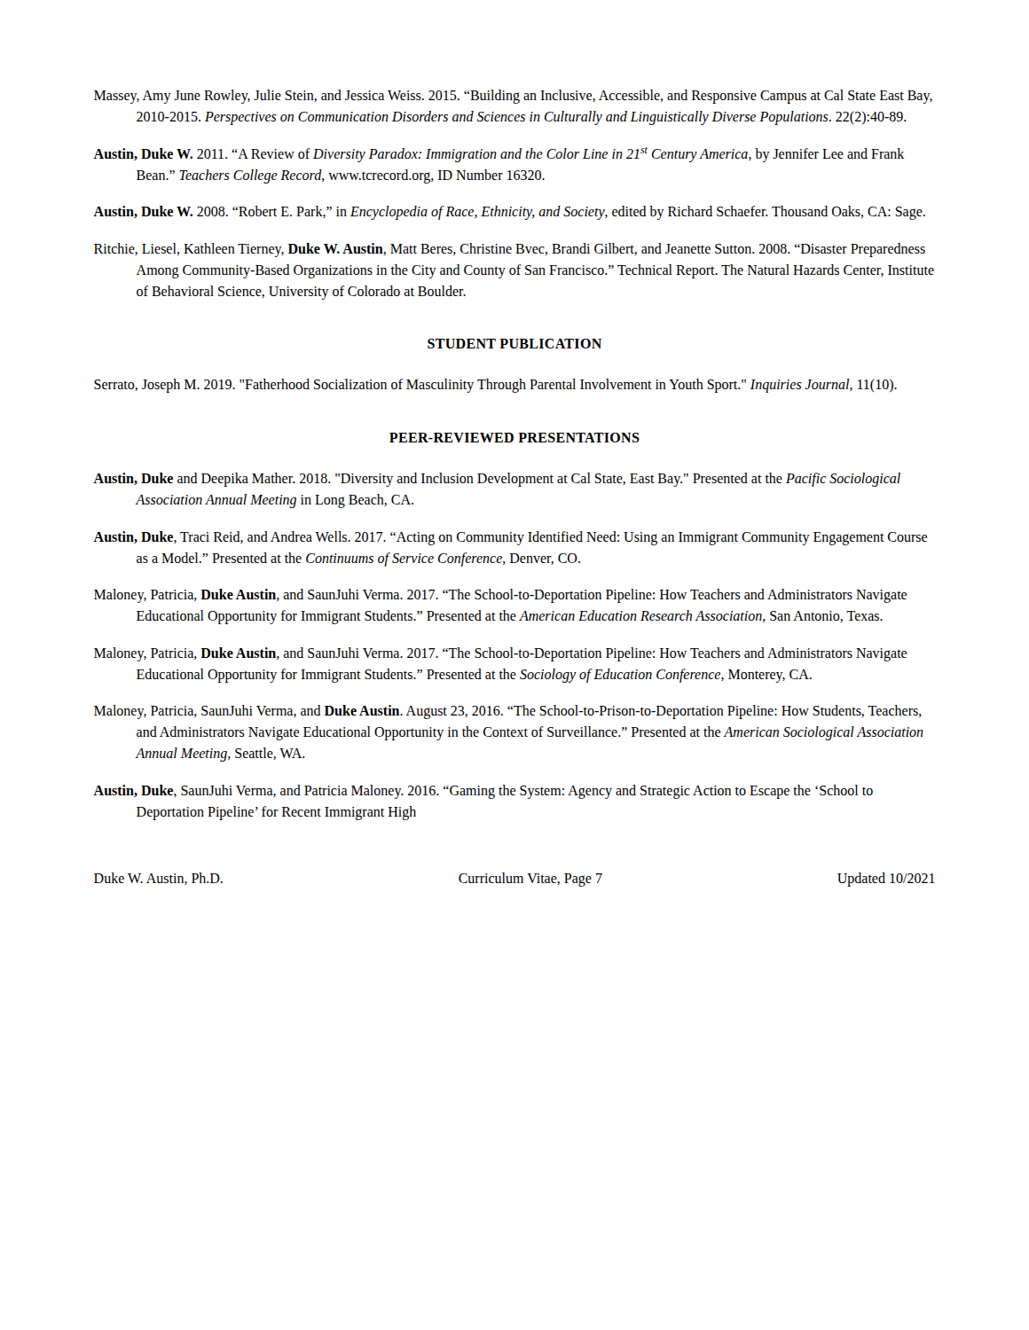Massey, Amy June Rowley, Julie Stein, and Jessica Weiss. 2015. “Building an Inclusive, Accessible, and Responsive Campus at Cal State East Bay, 2010-2015. Perspectives on Communication Disorders and Sciences in Culturally and Linguistically Diverse Populations. 22(2):40-89.
Austin, Duke W. 2011. “A Review of Diversity Paradox: Immigration and the Color Line in 21st Century America, by Jennifer Lee and Frank Bean.” Teachers College Record, www.tcrecord.org, ID Number 16320.
Austin, Duke W. 2008. “Robert E. Park,” in Encyclopedia of Race, Ethnicity, and Society, edited by Richard Schaefer. Thousand Oaks, CA: Sage.
Ritchie, Liesel, Kathleen Tierney, Duke W. Austin, Matt Beres, Christine Bvec, Brandi Gilbert, and Jeanette Sutton. 2008. “Disaster Preparedness Among Community-Based Organizations in the City and County of San Francisco.” Technical Report. The Natural Hazards Center, Institute of Behavioral Science, University of Colorado at Boulder.
STUDENT PUBLICATION
Serrato, Joseph M. 2019. "Fatherhood Socialization of Masculinity Through Parental Involvement in Youth Sport." Inquiries Journal, 11(10).
PEER-REVIEWED PRESENTATIONS
Austin, Duke and Deepika Mather. 2018. "Diversity and Inclusion Development at Cal State, East Bay." Presented at the Pacific Sociological Association Annual Meeting in Long Beach, CA.
Austin, Duke, Traci Reid, and Andrea Wells. 2017. “Acting on Community Identified Need: Using an Immigrant Community Engagement Course as a Model.” Presented at the Continuums of Service Conference, Denver, CO.
Maloney, Patricia, Duke Austin, and SaunJuhi Verma. 2017. “The School-to-Deportation Pipeline: How Teachers and Administrators Navigate Educational Opportunity for Immigrant Students.” Presented at the American Education Research Association, San Antonio, Texas.
Maloney, Patricia, Duke Austin, and SaunJuhi Verma. 2017. “The School-to-Deportation Pipeline: How Teachers and Administrators Navigate Educational Opportunity for Immigrant Students.” Presented at the Sociology of Education Conference, Monterey, CA.
Maloney, Patricia, SaunJuhi Verma, and Duke Austin. August 23, 2016. “The School-to-Prison-to-Deportation Pipeline: How Students, Teachers, and Administrators Navigate Educational Opportunity in the Context of Surveillance.” Presented at the American Sociological Association Annual Meeting, Seattle, WA.
Austin, Duke, SaunJuhi Verma, and Patricia Maloney. 2016. “Gaming the System: Agency and Strategic Action to Escape the ‘School to Deportation Pipeline’ for Recent Immigrant High
Duke W. Austin, Ph.D. Curriculum Vitae, Page 7 Updated 10/2021